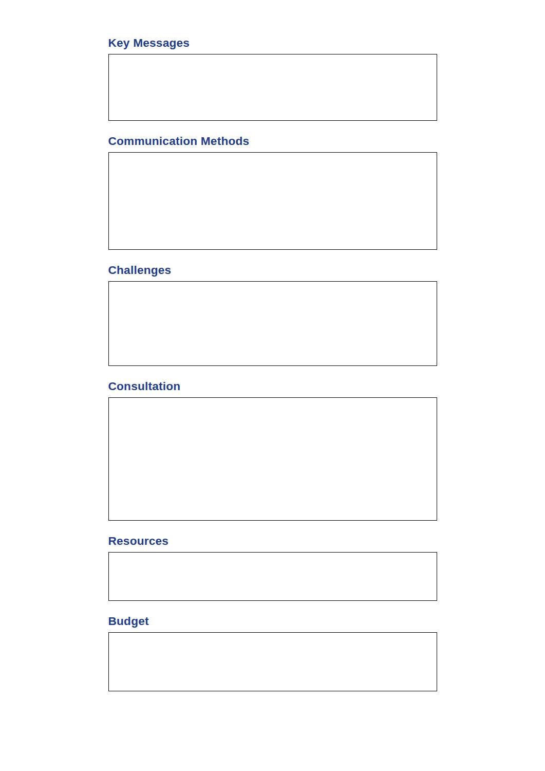Key Messages
Communication Methods
Challenges
Consultation
Resources
Budget